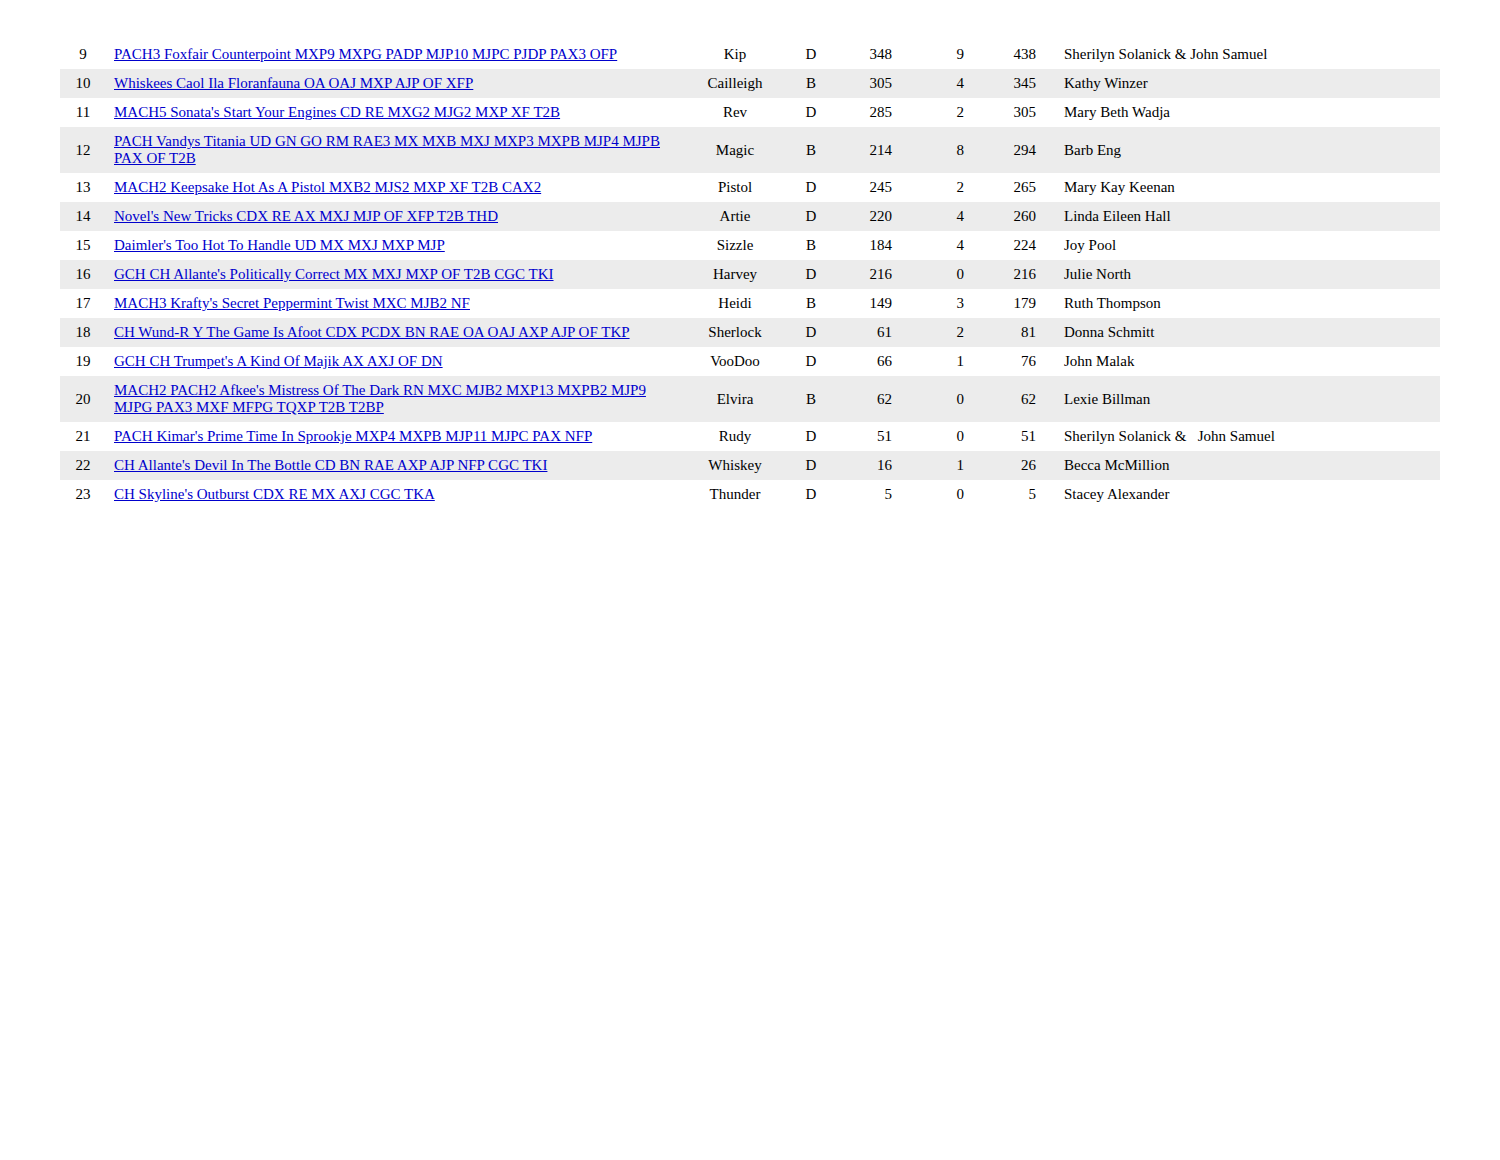| 9 | PACH3 Foxfair Counterpoint MXP9 MXPG PADP MJP10 MJPC PJDP PAX3 OFP | Kip | D | 348 | 9 | 438 | Sherilyn Solanick & John Samuel |
| 10 | Whiskees Caol Ila Floranfauna OA OAJ MXP AJP OF XFP | Cailleigh | B | 305 | 4 | 345 | Kathy Winzer |
| 11 | MACH5 Sonata's Start Your Engines CD RE MXG2 MJG2 MXP XF T2B | Rev | D | 285 | 2 | 305 | Mary Beth Wadja |
| 12 | PACH Vandys Titania UD GN GO RM RAE3 MX MXB MXJ MXP3 MXPB MJP4 MJPB PAX OF T2B | Magic | B | 214 | 8 | 294 | Barb Eng |
| 13 | MACH2 Keepsake Hot As A Pistol MXB2 MJS2 MXP XF T2B CAX2 | Pistol | D | 245 | 2 | 265 | Mary Kay Keenan |
| 14 | Novel's New Tricks CDX RE AX MXJ MJP OF XFP T2B THD | Artie | D | 220 | 4 | 260 | Linda Eileen Hall |
| 15 | Daimler's Too Hot To Handle UD MX MXJ MXP MJP | Sizzle | B | 184 | 4 | 224 | Joy Pool |
| 16 | GCH CH Allante's Politically Correct MX MXJ MXP OF T2B CGC TKI | Harvey | D | 216 | 0 | 216 | Julie North |
| 17 | MACH3 Krafty's Secret Peppermint Twist MXC MJB2 NF | Heidi | B | 149 | 3 | 179 | Ruth Thompson |
| 18 | CH Wund-R Y The Game Is Afoot CDX PCDX BN RAE OA OAJ AXP AJP OF TKP | Sherlock | D | 61 | 2 | 81 | Donna Schmitt |
| 19 | GCH CH Trumpet's A Kind Of Majik AX AXJ OF DN | VooDoo | D | 66 | 1 | 76 | John Malak |
| 20 | MACH2 PACH2 Afkee's Mistress Of The Dark RN MXC MJB2 MXP13 MXPB2 MJP9 MJPG PAX3 MXF MFPG TQXP T2B T2BP | Elvira | B | 62 | 0 | 62 | Lexie Billman |
| 21 | PACH Kimar's Prime Time In Sprookje MXP4 MXPB MJP11 MJPC PAX NFP | Rudy | D | 51 | 0 | 51 | Sherilyn Solanick & John Samuel |
| 22 | CH Allante's Devil In The Bottle CD BN RAE AXP AJP NFP CGC TKI | Whiskey | D | 16 | 1 | 26 | Becca McMillion |
| 23 | CH Skyline's Outburst CDX RE MX AXJ CGC TKA | Thunder | D | 5 | 0 | 5 | Stacey Alexander |